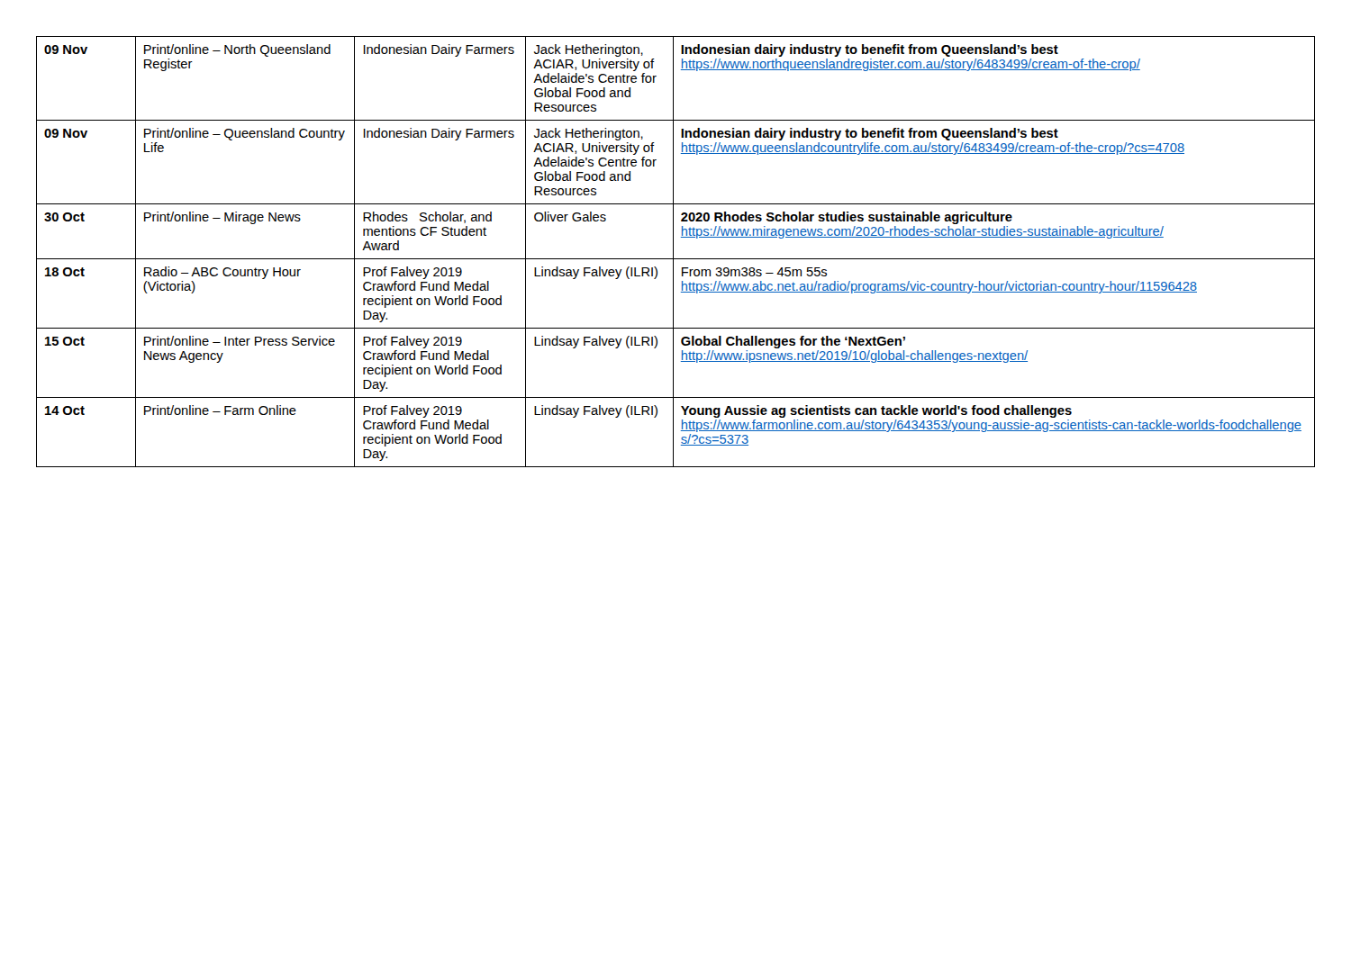| 09 Nov | Print/online – North Queensland Register | Indonesian Dairy Farmers | Jack Hetherington, ACIAR, University of Adelaide's Centre for Global Food and Resources | Indonesian dairy industry to benefit from Queensland’s best https://www.northqueenslandregister.com.au/story/6483499/cream-of-the-crop/ |
| 09 Nov | Print/online – Queensland Country Life | Indonesian Dairy Farmers | Jack Hetherington, ACIAR, University of Adelaide's Centre for Global Food and Resources | Indonesian dairy industry to benefit from Queensland’s best https://www.queenslandcountrylife.com.au/story/6483499/cream-of-the-crop/?cs=4708 |
| 30 Oct | Print/online – Mirage News | Rhodes Scholar, and mentions CF Student Award | Oliver Gales | 2020 Rhodes Scholar studies sustainable agriculture https://www.miragenews.com/2020-rhodes-scholar-studies-sustainable-agriculture/ |
| 18 Oct | Radio – ABC Country Hour (Victoria) | Prof Falvey 2019 Crawford Fund Medal recipient on World Food Day. | Lindsay Falvey (ILRI) | From 39m38s – 45m 55s https://www.abc.net.au/radio/programs/vic-country-hour/victorian-country-hour/11596428 |
| 15 Oct | Print/online – Inter Press Service News Agency | Prof Falvey 2019 Crawford Fund Medal recipient on World Food Day. | Lindsay Falvey (ILRI) | Global Challenges for the ‘NextGen’ http://www.ipsnews.net/2019/10/global-challenges-nextgen/ |
| 14 Oct | Print/online – Farm Online | Prof Falvey 2019 Crawford Fund Medal recipient on World Food Day. | Lindsay Falvey (ILRI) | Young Aussie ag scientists can tackle world's food challenges https://www.farmonline.com.au/story/6434353/young-aussie-ag-scientists-can-tackle-worlds-foodchallenges/?cs=5373 |